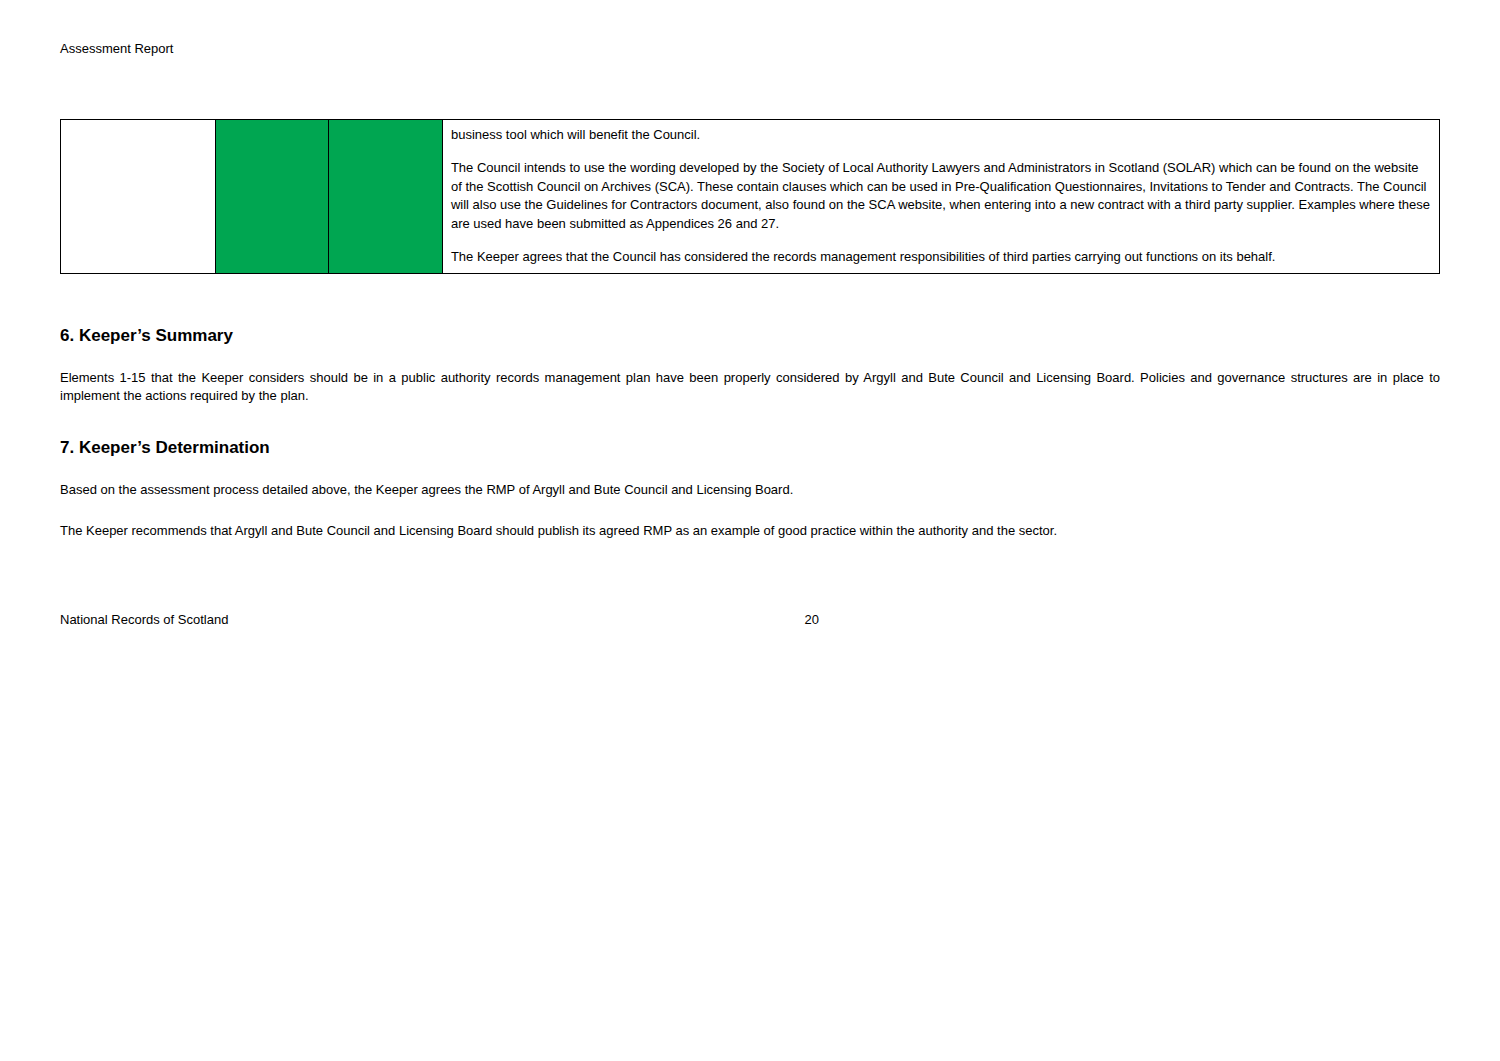Assessment Report
| | | | business tool which will benefit the Council. The Council intends to use the wording developed by the Society of Local Authority Lawyers and Administrators in Scotland (SOLAR) which can be found on the website of the Scottish Council on Archives (SCA). These contain clauses which can be used in Pre-Qualification Questionnaires, Invitations to Tender and Contracts. The Council will also use the Guidelines for Contractors document, also found on the SCA website, when entering into a new contract with a third party supplier. Examples where these are used have been submitted as Appendices 26 and 27. The Keeper agrees that the Council has considered the records management responsibilities of third parties carrying out functions on its behalf. |
6. Keeper’s Summary
Elements 1-15 that the Keeper considers should be in a public authority records management plan have been properly considered by Argyll and Bute Council and Licensing Board. Policies and governance structures are in place to implement the actions required by the plan.
7. Keeper’s Determination
Based on the assessment process detailed above, the Keeper agrees the RMP of Argyll and Bute Council and Licensing Board.
The Keeper recommends that Argyll and Bute Council and Licensing Board should publish its agreed RMP as an example of good practice within the authority and the sector.
National Records of Scotland 20